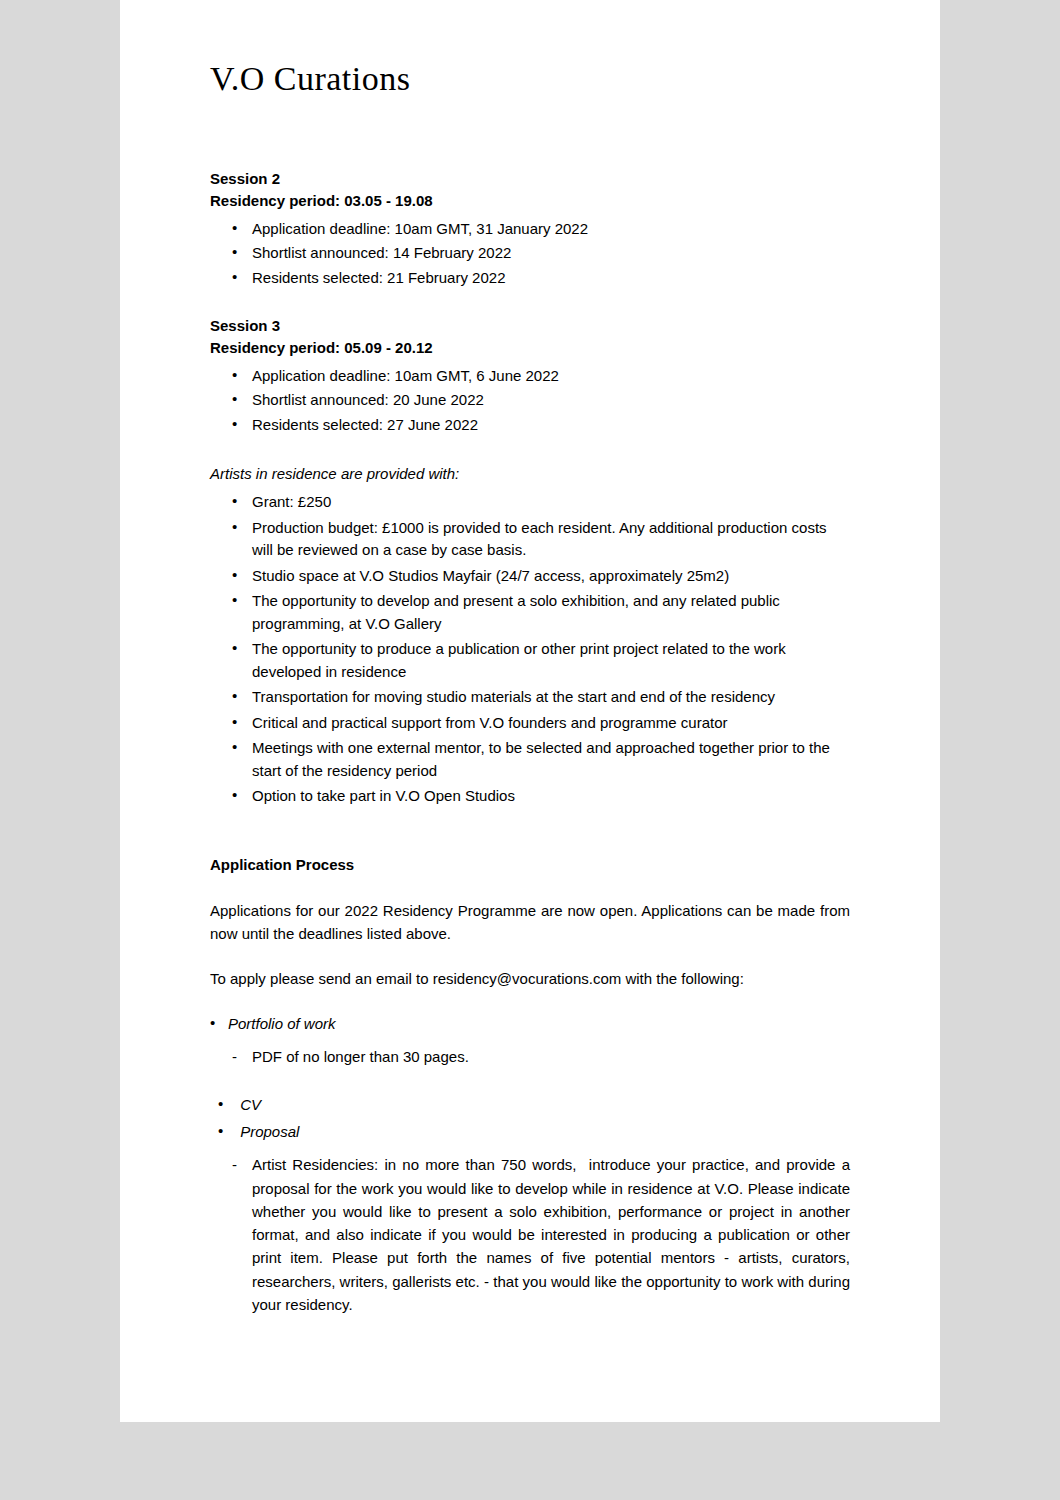V.O Curations
Session 2
Residency period: 03.05 - 19.08
Application deadline: 10am GMT, 31 January 2022
Shortlist announced: 14 February 2022
Residents selected: 21 February 2022
Session 3
Residency period: 05.09 - 20.12
Application deadline: 10am GMT, 6 June 2022
Shortlist announced: 20 June 2022
Residents selected: 27 June 2022
Artists in residence are provided with:
Grant: £250
Production budget: £1000 is provided to each resident. Any additional production costs will be reviewed on a case by case basis.
Studio space at V.O Studios Mayfair (24/7 access, approximately 25m2)
The opportunity to develop and present a solo exhibition, and any related public programming, at V.O Gallery
The opportunity to produce a publication or other print project related to the work developed in residence
Transportation for moving studio materials at the start and end of the residency
Critical and practical support from V.O founders and programme curator
Meetings with one external mentor, to be selected and approached together prior to the start of the residency period
Option to take part in V.O Open Studios
Application Process
Applications for our 2022 Residency Programme are now open. Applications can be made from now until the deadlines listed above.
To apply please send an email to residency@vocurations.com with the following:
Portfolio of work
PDF of no longer than 30 pages.
CV
Proposal
Artist Residencies: in no more than 750 words, introduce your practice, and provide a proposal for the work you would like to develop while in residence at V.O. Please indicate whether you would like to present a solo exhibition, performance or project in another format, and also indicate if you would be interested in producing a publication or other print item. Please put forth the names of five potential mentors - artists, curators, researchers, writers, gallerists etc. - that you would like the opportunity to work with during your residency.